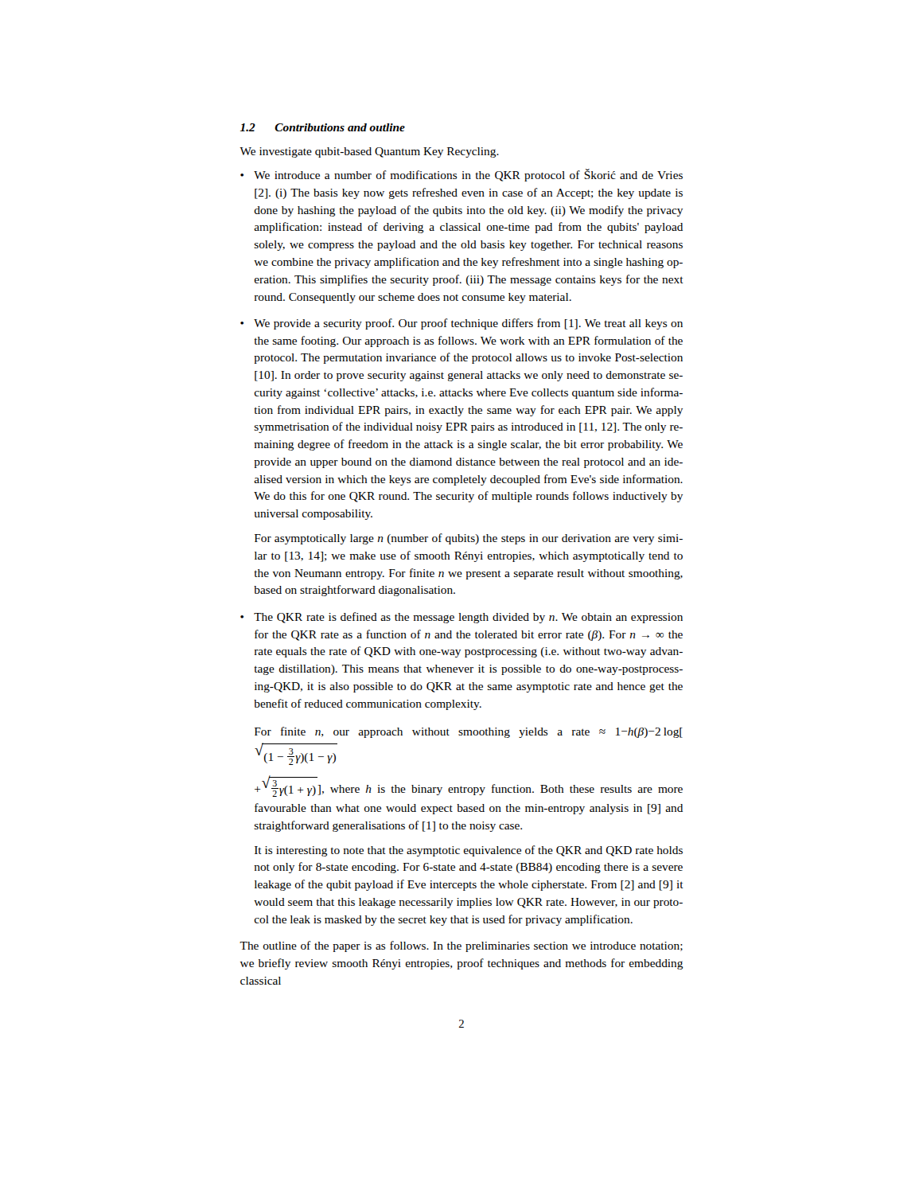1.2 Contributions and outline
We investigate qubit-based Quantum Key Recycling.
We introduce a number of modifications in the QKR protocol of Škorić and de Vries [2]. (i) The basis key now gets refreshed even in case of an Accept; the key update is done by hashing the payload of the qubits into the old key. (ii) We modify the privacy amplification: instead of deriving a classical one-time pad from the qubits' payload solely, we compress the payload and the old basis key together. For technical reasons we combine the privacy amplification and the key refreshment into a single hashing operation. This simplifies the security proof. (iii) The message contains keys for the next round. Consequently our scheme does not consume key material.
We provide a security proof. Our proof technique differs from [1]. We treat all keys on the same footing. Our approach is as follows. We work with an EPR formulation of the protocol. The permutation invariance of the protocol allows us to invoke Post-selection [10]. In order to prove security against general attacks we only need to demonstrate security against ‘collective’ attacks, i.e. attacks where Eve collects quantum side information from individual EPR pairs, in exactly the same way for each EPR pair. We apply symmetrisation of the individual noisy EPR pairs as introduced in [11, 12]. The only remaining degree of freedom in the attack is a single scalar, the bit error probability. We provide an upper bound on the diamond distance between the real protocol and an idealised version in which the keys are completely decoupled from Eve's side information. We do this for one QKR round. The security of multiple rounds follows inductively by universal composability.
For asymptotically large n (number of qubits) the steps in our derivation are very similar to [13, 14]; we make use of smooth Rényi entropies, which asymptotically tend to the von Neumann entropy. For finite n we present a separate result without smoothing, based on straightforward diagonalisation.
The QKR rate is defined as the message length divided by n. We obtain an expression for the QKR rate as a function of n and the tolerated bit error rate (β). For n → ∞ the rate equals the rate of QKD with one-way postprocessing (i.e. without two-way advantage distillation). This means that whenever it is possible to do one-way-postprocessing-QKD, it is also possible to do QKR at the same asymptotic rate and hence get the benefit of reduced communication complexity.
For finite n, our approach without smoothing yields a rate ≈ 1−h(β)−2 log[(1 − 32 γ)(1 − γ)
+32 γ(1 + γ)], where h is the binary entropy function. Both these results are more favourable than what one would expect based on the min-entropy analysis in [9] and straightforward generalisations of [1] to the noisy case.
It is interesting to note that the asymptotic equivalence of the QKR and QKD rate holds not only for 8-state encoding. For 6-state and 4-state (BB84) encoding there is a severe leakage of the qubit payload if Eve intercepts the whole cipherstate. From [2] and [9] it would seem that this leakage necessarily implies low QKR rate. However, in our protocol the leak is masked by the secret key that is used for privacy amplification.
The outline of the paper is as follows. In the preliminaries section we introduce notation; we briefly review smooth Rényi entropies, proof techniques and methods for embedding classical
2